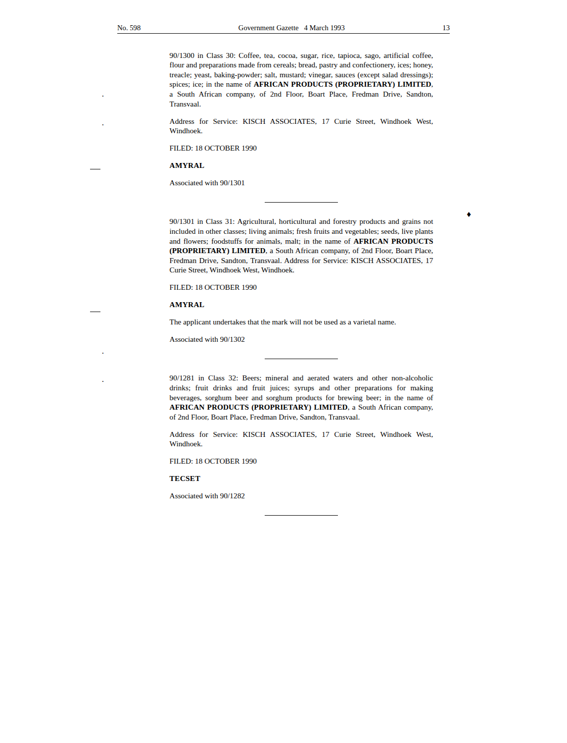No. 598
Government Gazette 4 March 1993
13
♦ · · · ·
90/1300 in Class 30: Coffee, tea, cocoa, sugar, rice, tapioca, sago, artificial coffee, flour and preparations made from cereals; bread, pastry and confectionery, ices; honey, treacle; yeast, baking-powder; salt, mustard; vinegar, sauces (except salad dressings); spices; ice; in the name of AFRICAN PRODUCTS (PROPRIETARY) LIMITED, a South African company, of 2nd Floor, Boart Place, Fredman Drive, Sandton, Transvaal.
Address for Service: KISCH ASSOCIATES, 17 Curie Street, Windhoek West, Windhoek.
FILED: 18 OCTOBER 1990
AMYRAL
Associated with 90/1301
90/1301 in Class 31: Agricultural, horticultural and forestry products and grains not included in other classes; living animals; fresh fruits and vegetables; seeds, live plants and flowers; foodstuffs for animals, malt; in the name of AFRICAN PRODUCTS (PROPRIETARY) LIMITED, a South African company, of 2nd Floor, Boart Place, Fredman Drive, Sandton, Transvaal. Address for Service: KISCH ASSOCIATES, 17 Curie Street, Windhoek West, Windhoek.
FILED: 18 OCTOBER 1990
AMYRAL
The applicant undertakes that the mark will not be used as a varietal name.
Associated with 90/1302
90/1281 in Class 32: Beers; mineral and aerated waters and other non-alcoholic drinks; fruit drinks and fruit juices; syrups and other preparations for making beverages, sorghum beer and sorghum products for brewing beer; in the name of AFRICAN PRODUCTS (PROPRIETARY) LIMITED, a South African company, of 2nd Floor, Boart Place, Fredman Drive, Sandton, Transvaal.
Address for Service: KISCH ASSOCIATES, 17 Curie Street, Windhoek West, Windhoek.
FILED: 18 OCTOBER 1990
TECSET
Associated with 90/1282